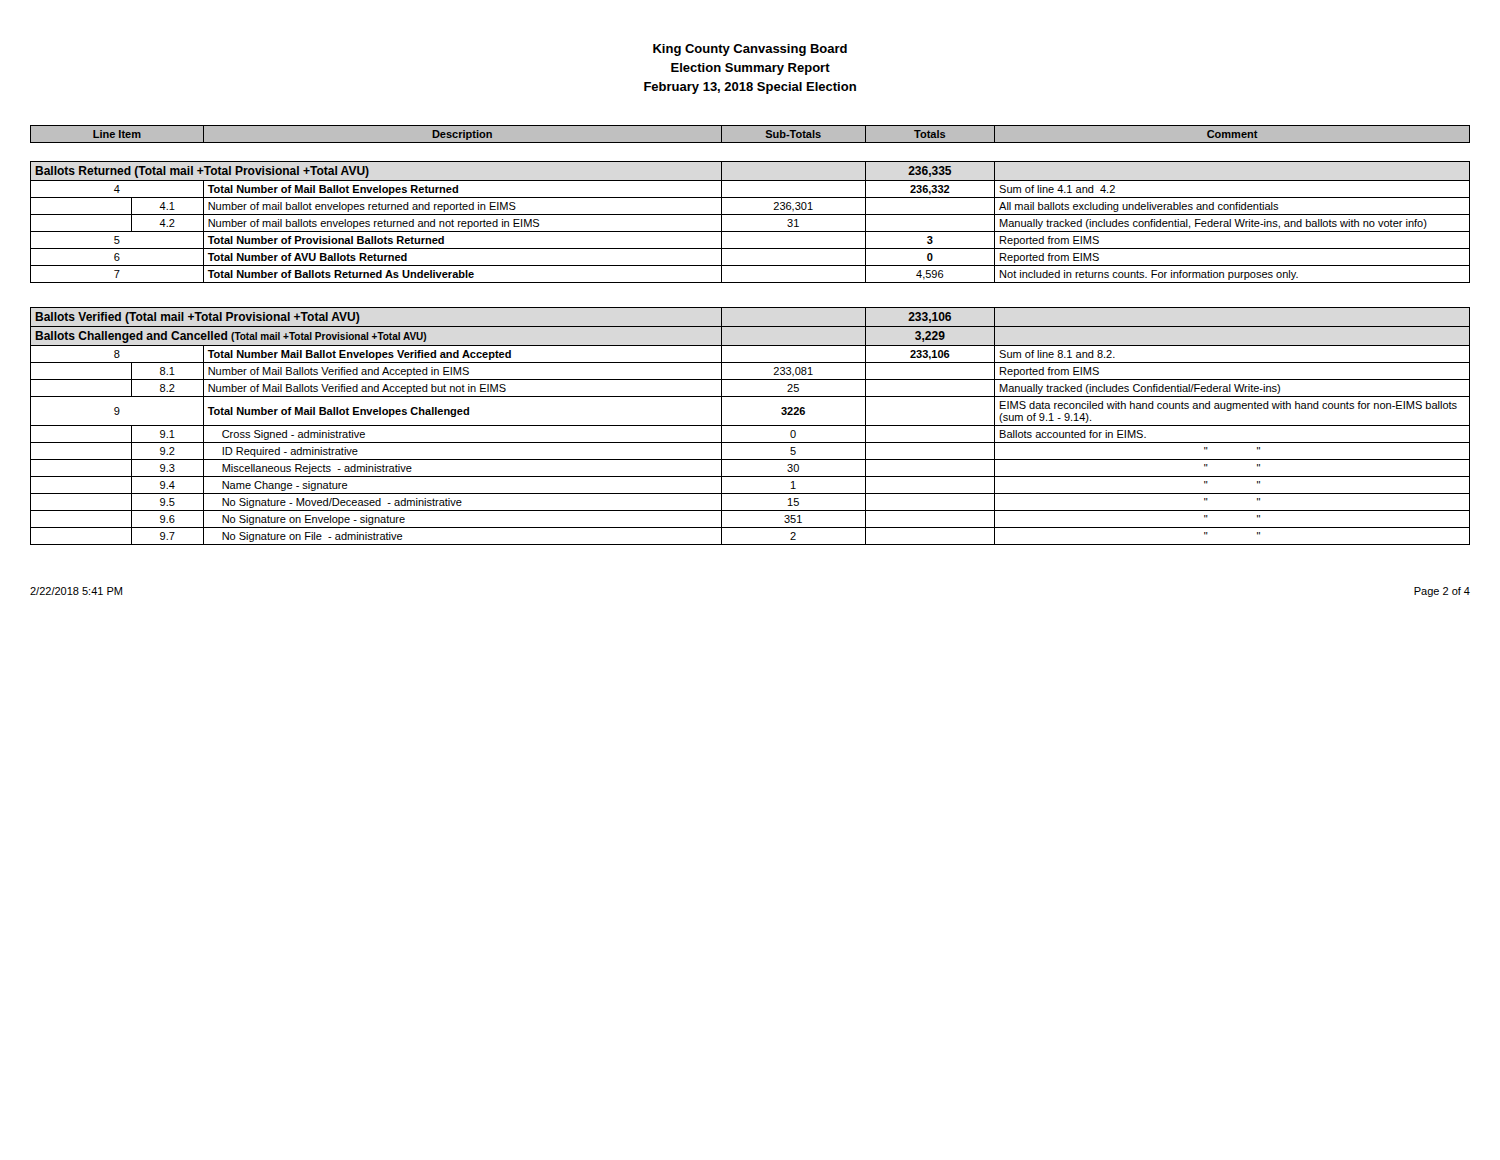King County Canvassing Board
Election Summary Report
February 13, 2018 Special Election
| Line Item | Description | Sub-Totals | Totals | Comment |
| Ballots Returned (Total mail +Total Provisional +Total AVU) | | 236,335 | |
| 4 | Total Number of Mail Ballot Envelopes Returned | | 236,332 | Sum of line 4.1 and 4.2 |
| | 4.1 | Number of mail ballot envelopes returned and reported in EIMS | 236,301 | | All mail ballots excluding undeliverables and confidentials |
| | 4.2 | Number of mail ballots envelopes returned and not reported in EIMS | 31 | | Manually tracked (includes confidential, Federal Write-ins, and ballots with no voter info) |
| 5 | Total Number of Provisional Ballots Returned | | 3 | Reported from EIMS |
| 6 | Total Number of AVU Ballots Returned | | 0 | Reported from EIMS |
| 7 | Total Number of Ballots Returned As Undeliverable | | 4,596 | Not included in returns counts. For information purposes only. |
| Ballots Verified (Total mail +Total Provisional +Total AVU) | | 233,106 | |
| Ballots Challenged and Cancelled (Total mail +Total Provisional +Total AVU) | | 3,229 | |
| 8 | Total Number Mail Ballot Envelopes Verified and Accepted | | 233,106 | Sum of line 8.1 and 8.2. |
| | 8.1 | Number of Mail Ballots Verified and Accepted in EIMS | 233,081 | | Reported from EIMS |
| | 8.2 | Number of Mail Ballots Verified and Accepted but not in EIMS | 25 | | Manually tracked (includes Confidential/Federal Write-ins) |
| 9 | Total Number of Mail Ballot Envelopes Challenged | 3226 | | EIMS data reconciled with hand counts and augmented with hand counts for non-EIMS ballots (sum of 9.1 - 9.14). |
| | 9.1 | Cross Signed - administrative | 0 | | Ballots accounted for in EIMS. |
| | 9.2 | ID Required - administrative | 5 | | " " |
| | 9.3 | Miscellaneous Rejects - administrative | 30 | | " " |
| | 9.4 | Name Change - signature | 1 | | " " |
| | 9.5 | No Signature - Moved/Deceased - administrative | 15 | | " " |
| | 9.6 | No Signature on Envelope - signature | 351 | | " " |
| | 9.7 | No Signature on File - administrative | 2 | | " " |
2/22/2018 5:41 PM Page 2 of 4